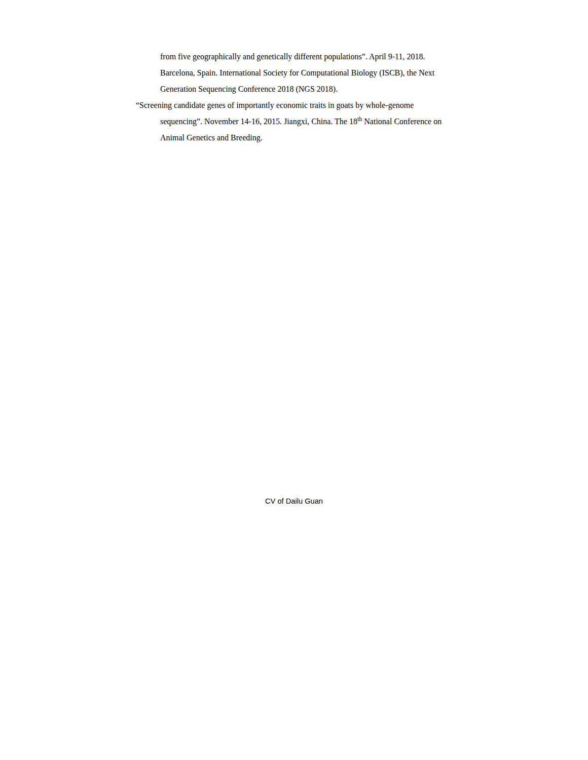from five geographically and genetically different populations”. April 9-11, 2018. Barcelona, Spain. International Society for Computational Biology (ISCB), the Next Generation Sequencing Conference 2018 (NGS 2018).
“Screening candidate genes of importantly economic traits in goats by whole-genome sequencing”. November 14-16, 2015. Jiangxi, China. The 18th National Conference on Animal Genetics and Breeding.
CV of Dailu Guan